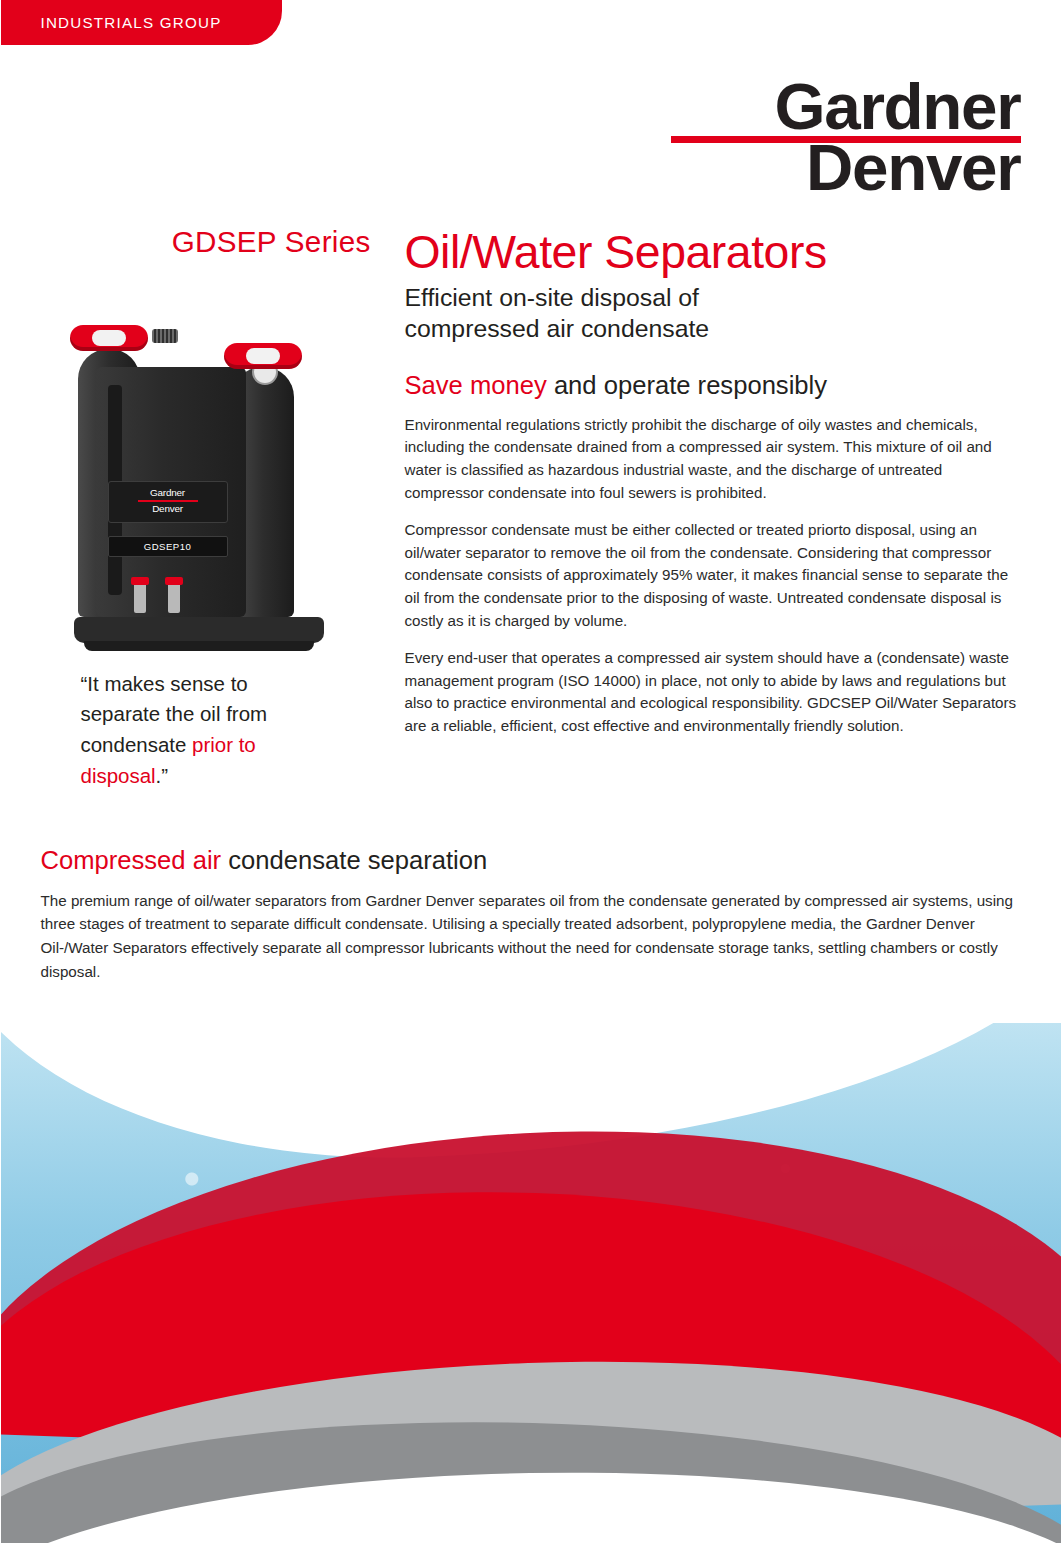Industrials Group
Gardner Denver
GDSEP Series
Gardner Denver
GDSEP10
“It makes sense to separate the oil from condensate prior to disposal.”
Oil/Water Separators
Efficient on-site disposal of
compressed air condensate
Save money and operate responsibly
Environmental regulations strictly prohibit the discharge of oily wastes and chemicals, including the condensate drained from a compressed air system. This mixture of oil and water is classified as hazardous industrial waste, and the discharge of untreated compressor condensate into foul sewers is prohibited.
Compressor condensate must be either collected or treated priorto disposal, using an oil/water separator to remove the oil from the condensate. Considering that compressor condensate consists of approximately 95% water, it makes financial sense to separate the oil from the condensate prior to the disposing of waste. Untreated condensate disposal is costly as it is charged by volume.
Every end-user that operates a compressed air system should have a (condensate) waste management program (ISO 14000) in place, not only to abide by laws and regulations but also to practice environmental and ecological responsibility. GDCSEP Oil/Water Separators are a reliable, efficient, cost effective and environmentally friendly solution.
Compressed air condensate separation
The premium range of oil/water separators from Gardner Denver separates oil from the condensate generated by compressed air systems, using three stages of treatment to separate difficult condensate. Utilising a specially treated adsorbent, polypropylene media, the Gardner Denver Oil-/Water Separators effectively separate all compressor lubricants without the need for condensate storage tanks, settling chambers or costly disposal.